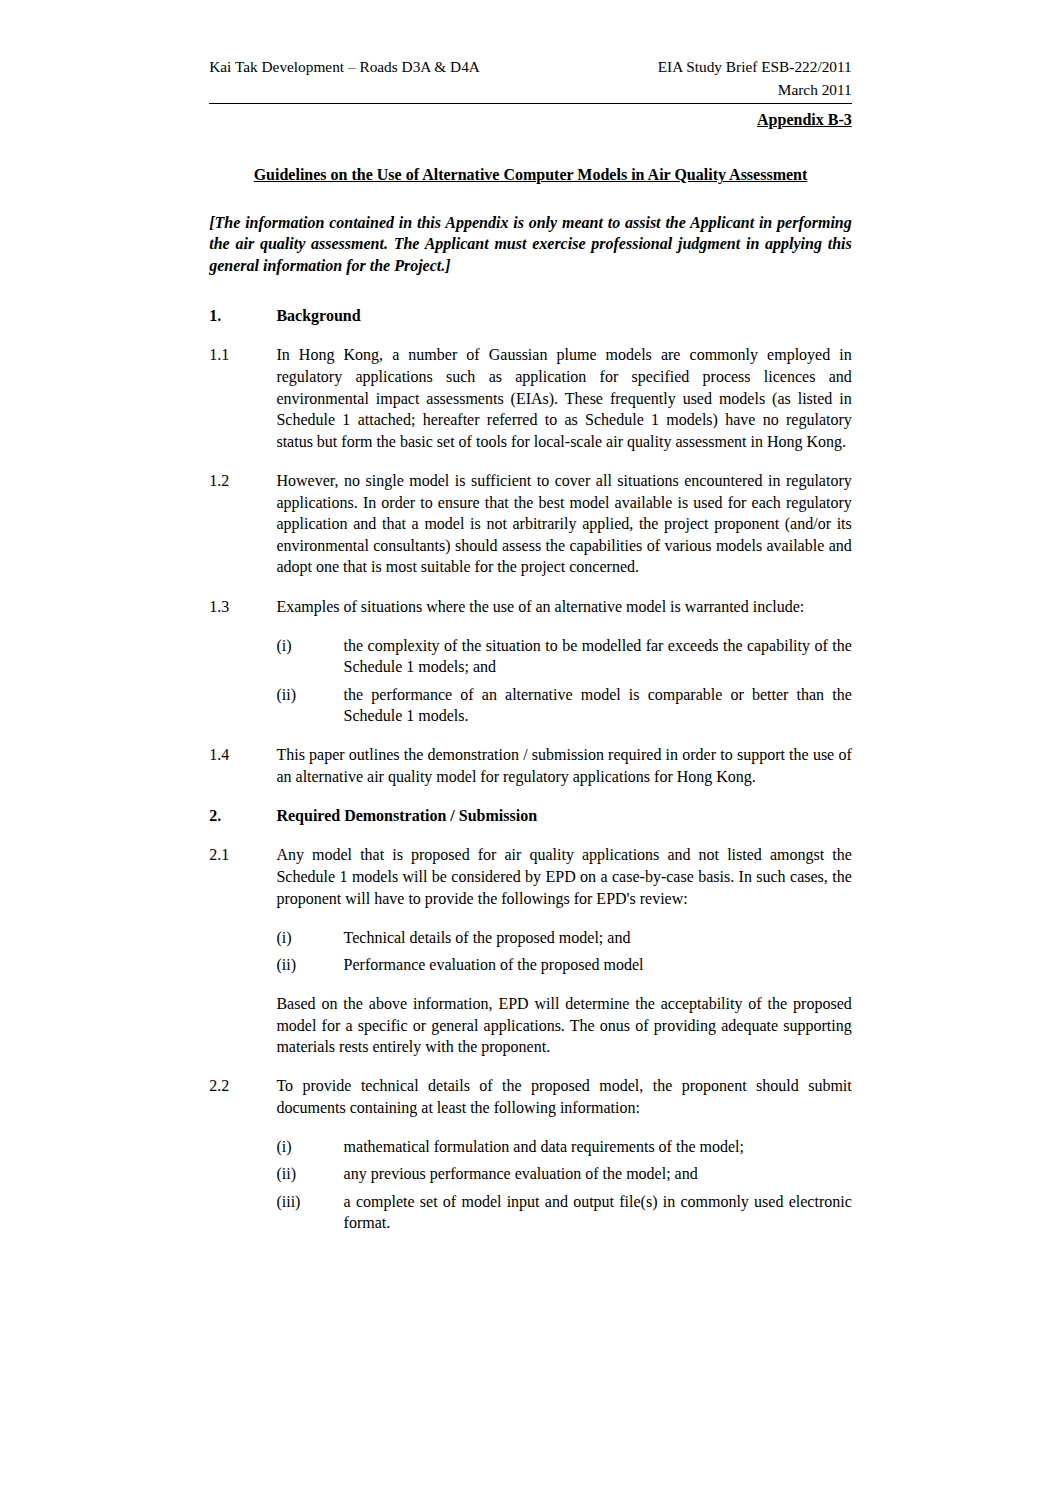Kai Tak Development – Roads D3A & D4A
EIA Study Brief ESB-222/2011 March 2011
Appendix B-3
Guidelines on the Use of Alternative Computer Models in Air Quality Assessment
[The information contained in this Appendix is only meant to assist the Applicant in performing the air quality assessment. The Applicant must exercise professional judgment in applying this general information for the Project.]
1. Background
1.1 In Hong Kong, a number of Gaussian plume models are commonly employed in regulatory applications such as application for specified process licences and environmental impact assessments (EIAs). These frequently used models (as listed in Schedule 1 attached; hereafter referred to as Schedule 1 models) have no regulatory status but form the basic set of tools for local-scale air quality assessment in Hong Kong.
1.2 However, no single model is sufficient to cover all situations encountered in regulatory applications. In order to ensure that the best model available is used for each regulatory application and that a model is not arbitrarily applied, the project proponent (and/or its environmental consultants) should assess the capabilities of various models available and adopt one that is most suitable for the project concerned.
1.3 Examples of situations where the use of an alternative model is warranted include:
(i) the complexity of the situation to be modelled far exceeds the capability of the Schedule 1 models; and
(ii) the performance of an alternative model is comparable or better than the Schedule 1 models.
1.4 This paper outlines the demonstration / submission required in order to support the use of an alternative air quality model for regulatory applications for Hong Kong.
2. Required Demonstration / Submission
2.1 Any model that is proposed for air quality applications and not listed amongst the Schedule 1 models will be considered by EPD on a case-by-case basis. In such cases, the proponent will have to provide the followings for EPD's review:
(i) Technical details of the proposed model; and
(ii) Performance evaluation of the proposed model
Based on the above information, EPD will determine the acceptability of the proposed model for a specific or general applications. The onus of providing adequate supporting materials rests entirely with the proponent.
2.2 To provide technical details of the proposed model, the proponent should submit documents containing at least the following information:
(i) mathematical formulation and data requirements of the model;
(ii) any previous performance evaluation of the model; and
(iii) a complete set of model input and output file(s) in commonly used electronic format.